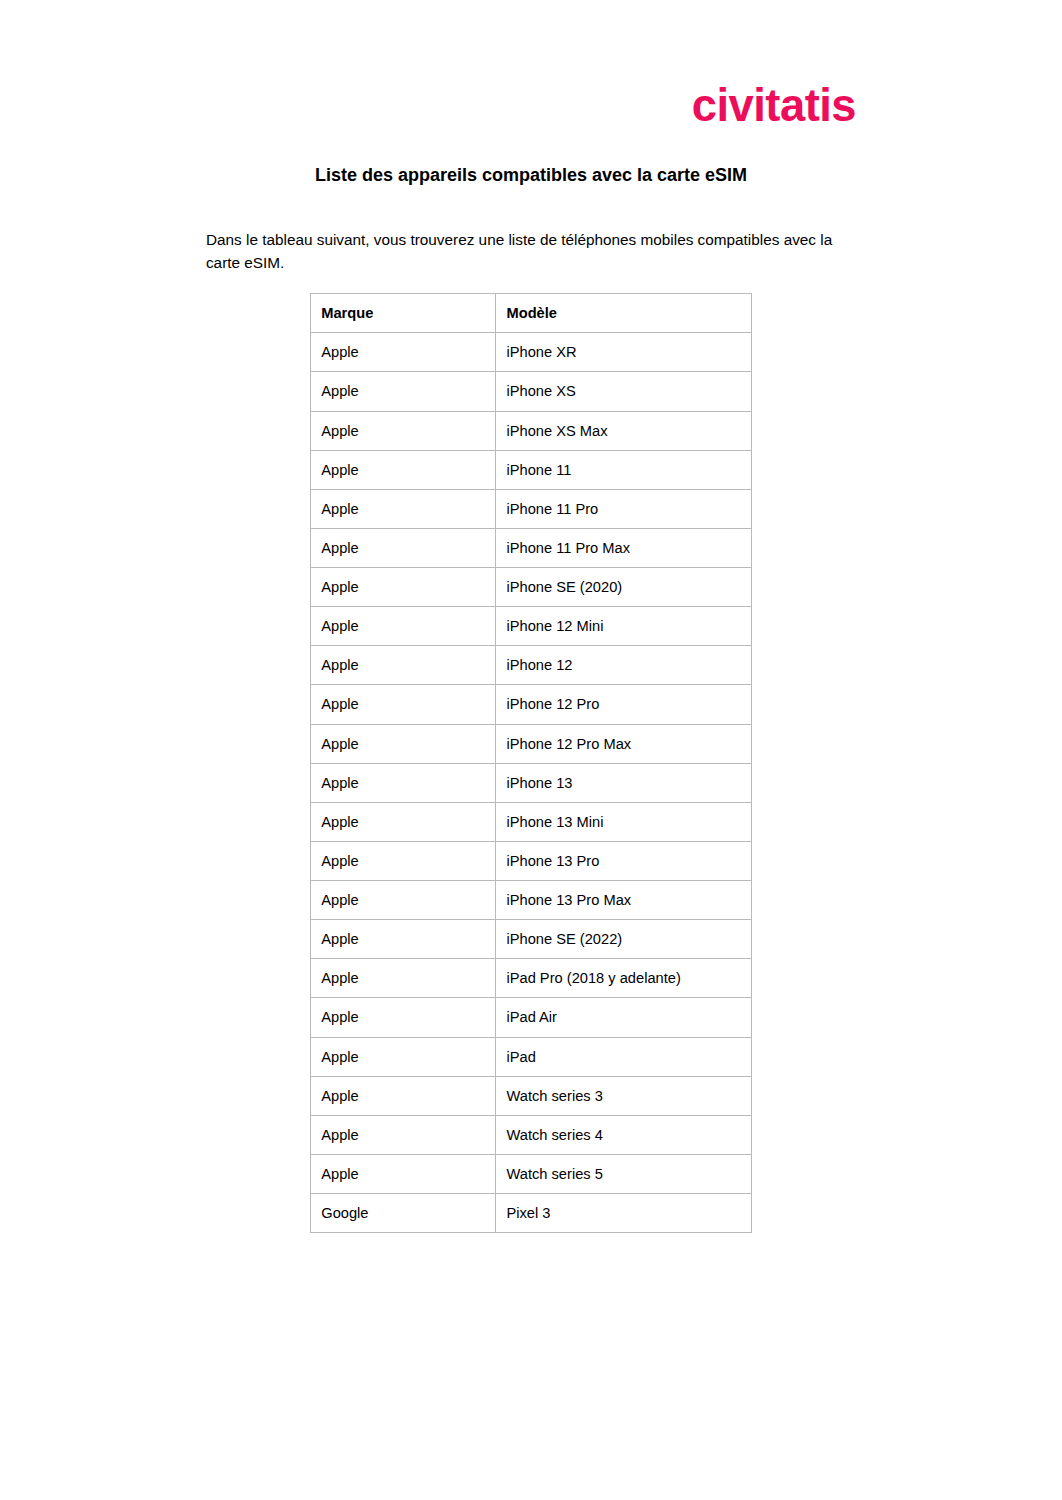civitatis
Liste des appareils compatibles avec la carte eSIM
Dans le tableau suivant, vous trouverez une liste de téléphones mobiles compatibles avec la carte eSIM.
| Marque | Modèle |
| --- | --- |
| Apple | iPhone XR |
| Apple | iPhone XS |
| Apple | iPhone XS Max |
| Apple | iPhone 11 |
| Apple | iPhone 11 Pro |
| Apple | iPhone 11 Pro Max |
| Apple | iPhone SE (2020) |
| Apple | iPhone 12 Mini |
| Apple | iPhone 12 |
| Apple | iPhone 12 Pro |
| Apple | iPhone 12 Pro Max |
| Apple | iPhone 13 |
| Apple | iPhone 13 Mini |
| Apple | iPhone 13 Pro |
| Apple | iPhone 13 Pro Max |
| Apple | iPhone SE (2022) |
| Apple | iPad Pro (2018 y adelante) |
| Apple | iPad Air |
| Apple | iPad |
| Apple | Watch series 3 |
| Apple | Watch series 4 |
| Apple | Watch series 5 |
| Google | Pixel 3 |